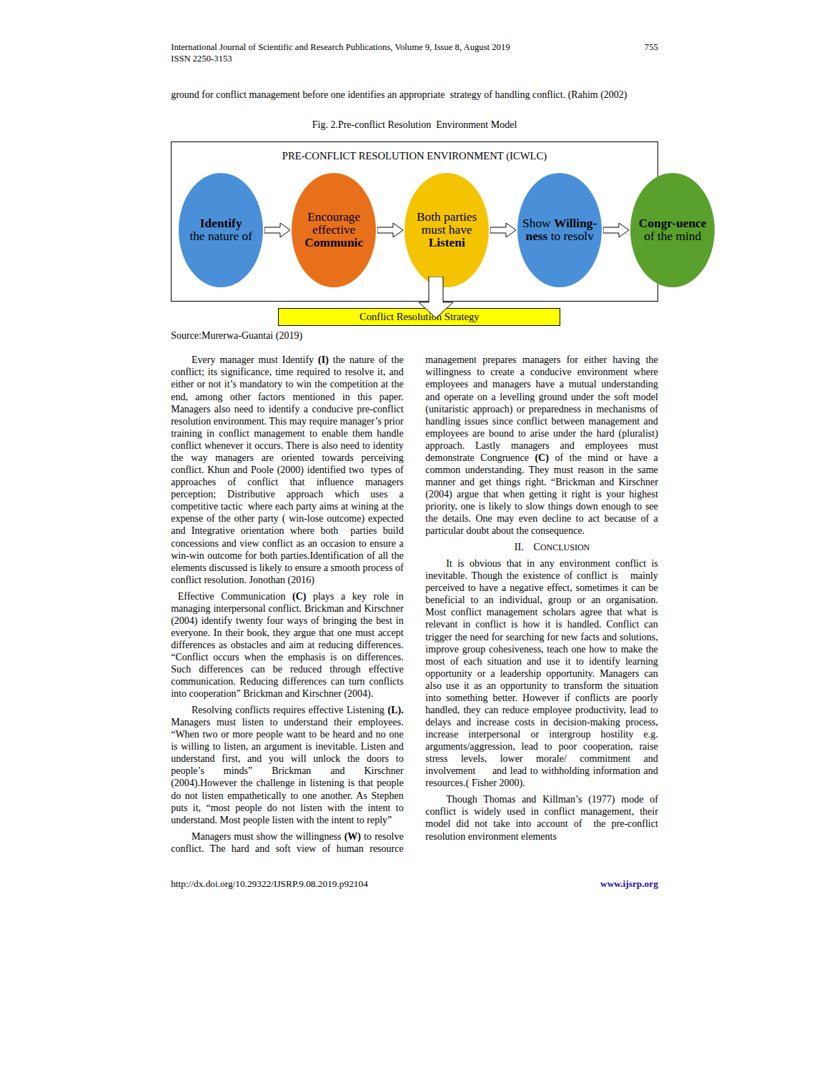International Journal of Scientific and Research Publications, Volume 9, Issue 8, August 2019
ISSN 2250-3153 755
ground for conflict management before one identifies an appropriate strategy of handling conflict. (Rahim (2002)
Fig. 2.Pre-conflict Resolution Environment Model
PRE-CONFLICT RESOLUTION ENVIRONMENT (ICWLC)
Identify
the nature of
Encourage effective Communic
Both parties must have Listeni
Show Willing-ness to resolv
Congr-uence of the mind
Conflict Resolution Strategy
Source:Murerwa-Guantai (2019)
Every manager must Identify (I) the nature of the conflict; its significance, time required to resolve it, and either or not it’s mandatory to win the competition at the end, among other factors mentioned in this paper. Managers also need to identify a conducive pre-conflict resolution environment. This may require manager’s prior training in conflict management to enable them handle conflict whenever it occurs. There is also need to identity the way managers are oriented towards perceiving conflict. Khun and Poole (2000) identified two types of approaches of conflict that influence managers perception; Distributive approach which uses a competitive tactic where each party aims at wining at the expense of the other party ( win-lose outcome) expected and Integrative orientation where both parties build concessions and view conflict as an occasion to ensure a win-win outcome for both parties.Identification of all the elements discussed is likely to ensure a smooth process of conflict resolution. Jonothan (2016)
Effective Communication (C) plays a key role in managing interpersonal conflict. Brickman and Kirschner (2004) identify twenty four ways of bringing the best in everyone. In their book, they argue that one must accept differences as obstacles and aim at reducing differences. “Conflict occurs when the emphasis is on differences. Such differences can be reduced through effective communication. Reducing differences can turn conflicts into cooperation” Brickman and Kirschner (2004).
Resolving conflicts requires effective Listening (L). Managers must listen to understand their employees. “When two or more people want to be heard and no one is willing to listen, an argument is inevitable. Listen and understand first, and you will unlock the doors to people’s minds” Brickman and Kirschner (2004).However the challenge in listening is that people do not listen empathetically to one another. As Stephen puts it, “most people do not listen with the intent to understand. Most people listen with the intent to reply”
Managers must show the willingness (W) to resolve conflict. The hard and soft view of human resource management prepares managers for either having the willingness to create a conducive environment where employees and managers have a mutual understanding and operate on a levelling ground under the soft model (unitaristic approach) or preparedness in mechanisms of handling issues since conflict between management and employees are bound to arise under the hard (pluralist) approach. Lastly managers and employees must demonstrate Congruence (C) of the mind or have a common understanding. They must reason in the same manner and get things right. “Brickman and Kirschner (2004) argue that when getting it right is your highest priority, one is likely to slow things down enough to see the details. One may even decline to act because of a particular doubt about the consequence.
II. CONCLUSION
It is obvious that in any environment conflict is inevitable. Though the existence of conflict is mainly perceived to have a negative effect, sometimes it can be beneficial to an individual, group or an organisation. Most conflict management scholars agree that what is relevant in conflict is how it is handled. Conflict can trigger the need for searching for new facts and solutions, improve group cohesiveness, teach one how to make the most of each situation and use it to identify learning opportunity or a leadership opportunity. Managers can also use it as an opportunity to transform the situation into something better. However if conflicts are poorly handled, they can reduce employee productivity, lead to delays and increase costs in decision-making process, increase interpersonal or intergroup hostility e.g. arguments/aggression, lead to poor cooperation, raise stress levels, lower morale/ commitment and involvement and lead to withholding information and resources.( Fisher 2000).
Though Thomas and Killman’s (1977) mode of conflict is widely used in conflict management, their model did not take into account of the pre-conflict resolution environment elements
http://dx.doi.org/10.29322/IJSRP.9.08.2019.p92104 www.ijsrp.org